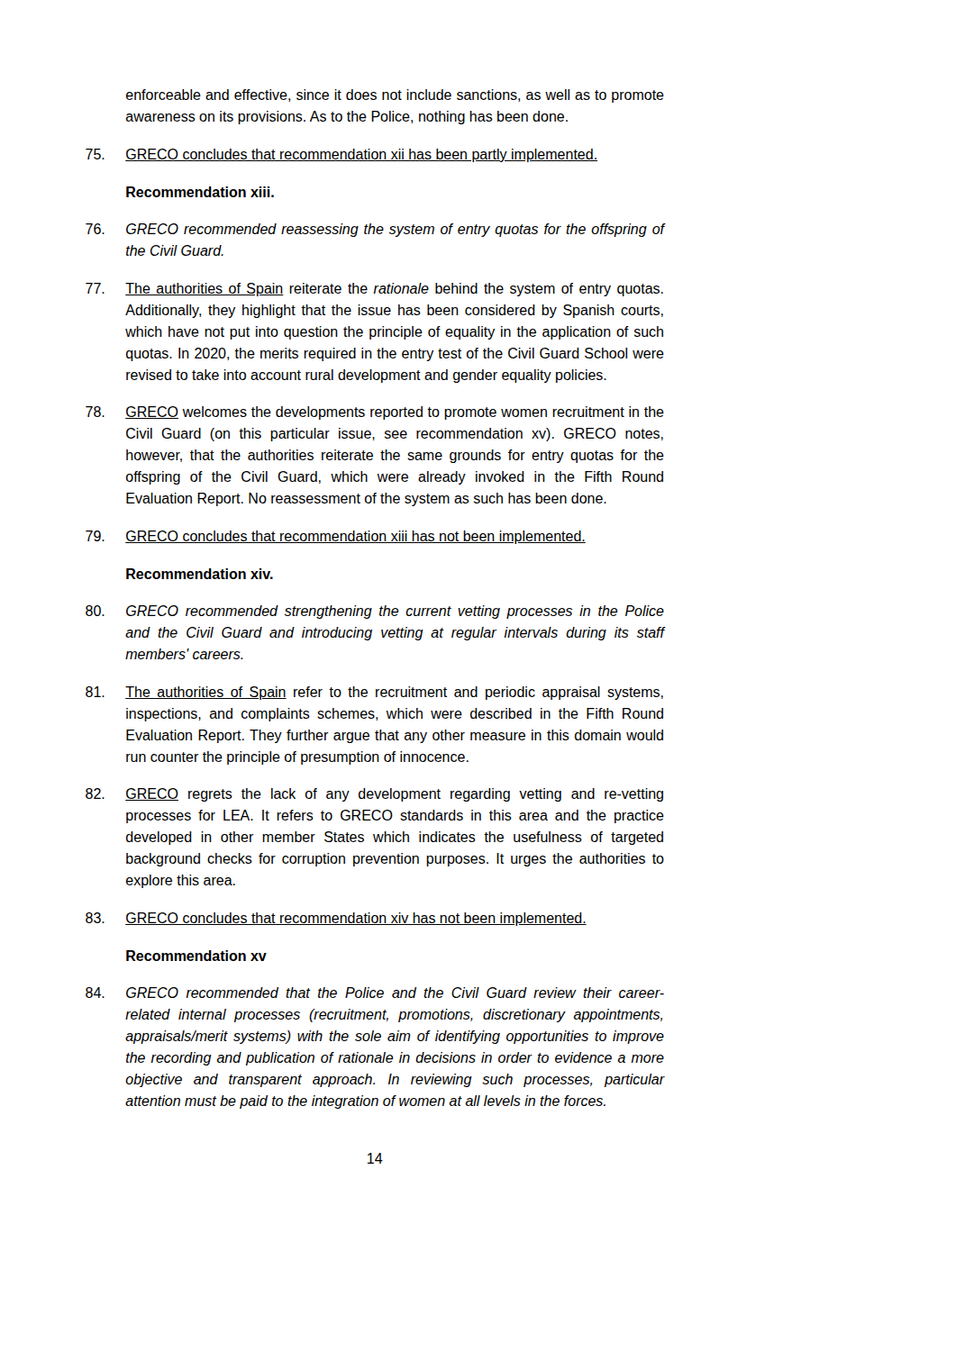enforceable and effective, since it does not include sanctions, as well as to promote awareness on its provisions. As to the Police, nothing has been done.
75.
GRECO concludes that recommendation xii has been partly implemented.
Recommendation xiii.
76.
GRECO recommended reassessing the system of entry quotas for the offspring of the Civil Guard.
77.
The authorities of Spain reiterate the rationale behind the system of entry quotas. Additionally, they highlight that the issue has been considered by Spanish courts, which have not put into question the principle of equality in the application of such quotas. In 2020, the merits required in the entry test of the Civil Guard School were revised to take into account rural development and gender equality policies.
78.
GRECO welcomes the developments reported to promote women recruitment in the Civil Guard (on this particular issue, see recommendation xv). GRECO notes, however, that the authorities reiterate the same grounds for entry quotas for the offspring of the Civil Guard, which were already invoked in the Fifth Round Evaluation Report. No reassessment of the system as such has been done.
79.
GRECO concludes that recommendation xiii has not been implemented.
Recommendation xiv.
80.
GRECO recommended strengthening the current vetting processes in the Police and the Civil Guard and introducing vetting at regular intervals during its staff members' careers.
81.
The authorities of Spain refer to the recruitment and periodic appraisal systems, inspections, and complaints schemes, which were described in the Fifth Round Evaluation Report. They further argue that any other measure in this domain would run counter the principle of presumption of innocence.
82.
GRECO regrets the lack of any development regarding vetting and re-vetting processes for LEA. It refers to GRECO standards in this area and the practice developed in other member States which indicates the usefulness of targeted background checks for corruption prevention purposes. It urges the authorities to explore this area.
83.
GRECO concludes that recommendation xiv has not been implemented.
Recommendation xv
84.
GRECO recommended that the Police and the Civil Guard review their career-related internal processes (recruitment, promotions, discretionary appointments, appraisals/merit systems) with the sole aim of identifying opportunities to improve the recording and publication of rationale in decisions in order to evidence a more objective and transparent approach. In reviewing such processes, particular attention must be paid to the integration of women at all levels in the forces.
14